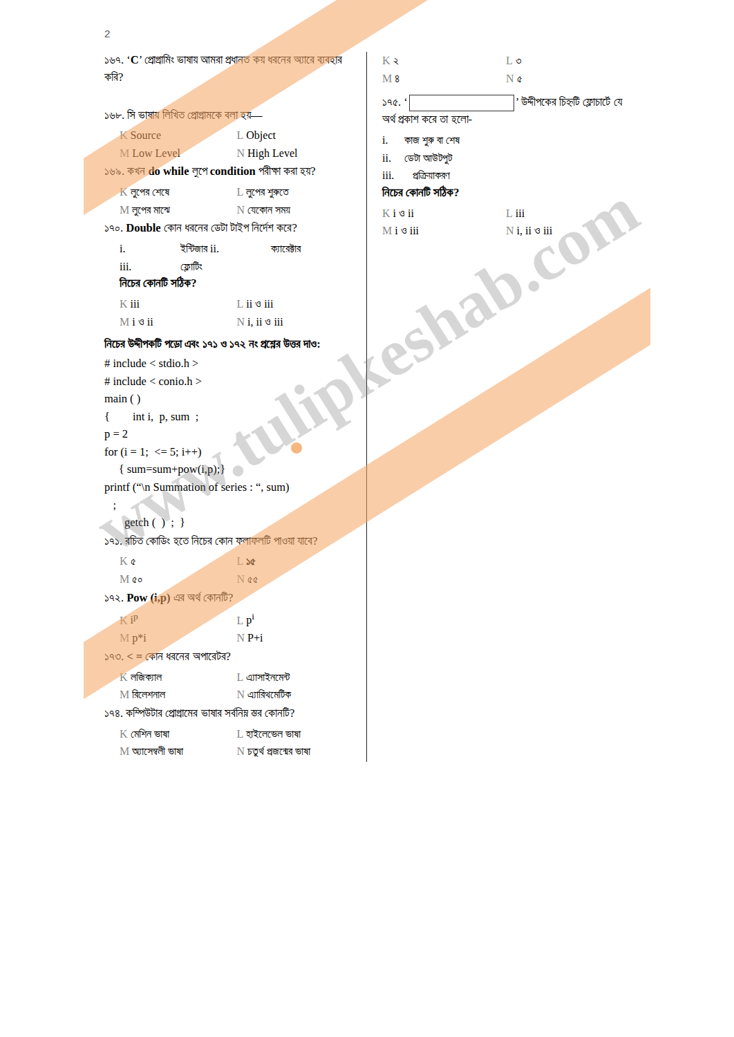2
১৬৭. ‘C’ প্রোগ্রামিং ভাষায় আমরা প্রধানত কয় ধরনের অ্যারে ব্যবহার করি?
১৬৮. সি ভাষায় লিখিত প্রোগ্রামকে বলা হয়—
KSource
LObject
MLow Level
NHigh Level
১৬৯. কখন do while লুপে condition পরীক্ষা করা হয়?
Kলুপের শেষে
Lলুপের শুরুতে
Mলুপের মাঝে
Nযেকোন সময়
১৭০. Double কোন ধরনের ডেটা টাইপ নির্দেশ করে?
i. ইন্টিজার ii. ক্যারেক্টার
iii. ফ্লোটিং
নিচের কোনটি সঠিক?
Kiii
Lii ও iii
Mi ও ii
Ni, ii ও iii
নিচের উদ্দীপকটি পড়ো এবং ১৭১ ও ১৭২ নং প্রশ্নের উত্তর দাও:
# include < stdio.h > # include < conio.h > main ( ) { int i, p, sum ; p = 2 for (i = 1; <= 5; i++) { sum=sum+pow(i,p);} printf (“\n Summation of series : “, sum) ; getch ( ) ; }
১৭১. রচিত কোডিং হতে নিচের কোন ফলাফলটি পাওয়া যাবে?
K৫
L ১৫
M৫০
N৫৫
১৭২. Pow (i,p) এর অর্থ কোনটি?
Kip
Lpi
Mp*i
NP+i
১৭৩. < = কোন ধরনের অপারেটর?
Kলজিক্যাল
Lএ্যাসাইনমেন্ট
Mরিলেশনাল
Nএ্যারিথমেটিক
১৭৪. কম্পিউটার প্রোগ্রামের ভাষার সর্বনিম্ন স্তর কোনটি?
Kমেশিন ভাষা
Lহাইলেভেল ভাষা
Mঅ্যাসেম্বলী ভাষা
Nচতুর্থ প্রজন্মের ভাষা
K২
L৩
M৪
N৫
১৭৫. ‘ ’ উদ্দীপকের চিহ্নটি ফ্লোচার্টে যে অর্থ প্রকাশ করে তা হলো-
i. কাজ শুরু বা শেষ
ii. ডেটা আউটপুট
iii. প্রক্রিয়াকরণ
নিচের কোনটি সঠিক?
Ki ও ii
Liii
Mi ও iii
Ni, ii ও iii
www.tulipkeshab.com